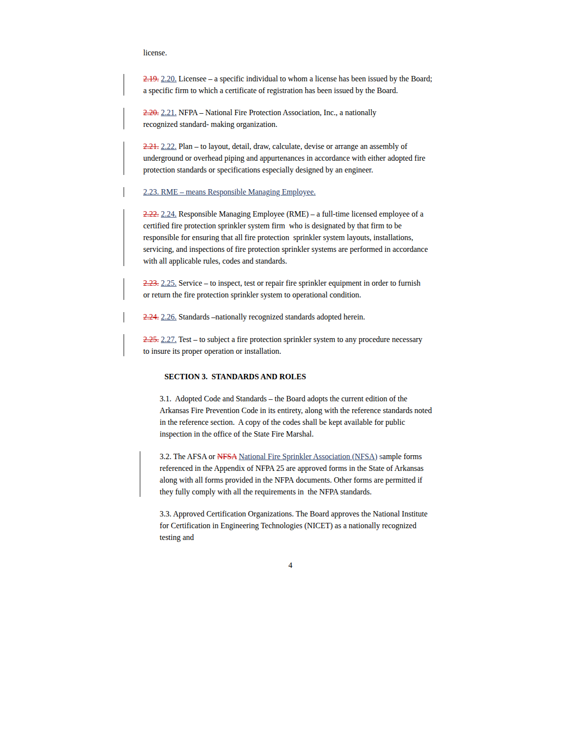license.
2.19. 2.20. Licensee – a specific individual to whom a license has been issued by the Board; a specific firm to which a certificate of registration has been issued by the Board.
2.20. 2.21. NFPA – National Fire Protection Association, Inc., a nationally recognized standard- making organization.
2.21. 2.22. Plan – to layout, detail, draw, calculate, devise or arrange an assembly of underground or overhead piping and appurtenances in accordance with either adopted fire protection standards or specifications especially designed by an engineer.
2.23. RME – means Responsible Managing Employee.
2.22. 2.24. Responsible Managing Employee (RME) – a full-time licensed employee of a certified fire protection sprinkler system firm who is designated by that firm to be responsible for ensuring that all fire protection sprinkler system layouts, installations, servicing, and inspections of fire protection sprinkler systems are performed in accordance with all applicable rules, codes and standards.
2.23. 2.25. Service – to inspect, test or repair fire sprinkler equipment in order to furnish or return the fire protection sprinkler system to operational condition.
2.24. 2.26. Standards –nationally recognized standards adopted herein.
2.25. 2.27. Test – to subject a fire protection sprinkler system to any procedure necessary to insure its proper operation or installation.
SECTION 3. STANDARDS AND ROLES
3.1. Adopted Code and Standards – the Board adopts the current edition of the Arkansas Fire Prevention Code in its entirety, along with the reference standards noted in the reference section. A copy of the codes shall be kept available for public inspection in the office of the State Fire Marshal.
3.2. The AFSA or NFSA National Fire Sprinkler Association (NFSA) sample forms referenced in the Appendix of NFPA 25 are approved forms in the State of Arkansas along with all forms provided in the NFPA documents. Other forms are permitted if they fully comply with all the requirements in the NFPA standards.
3.3. Approved Certification Organizations. The Board approves the National Institute for Certification in Engineering Technologies (NICET) as a nationally recognized testing and
4